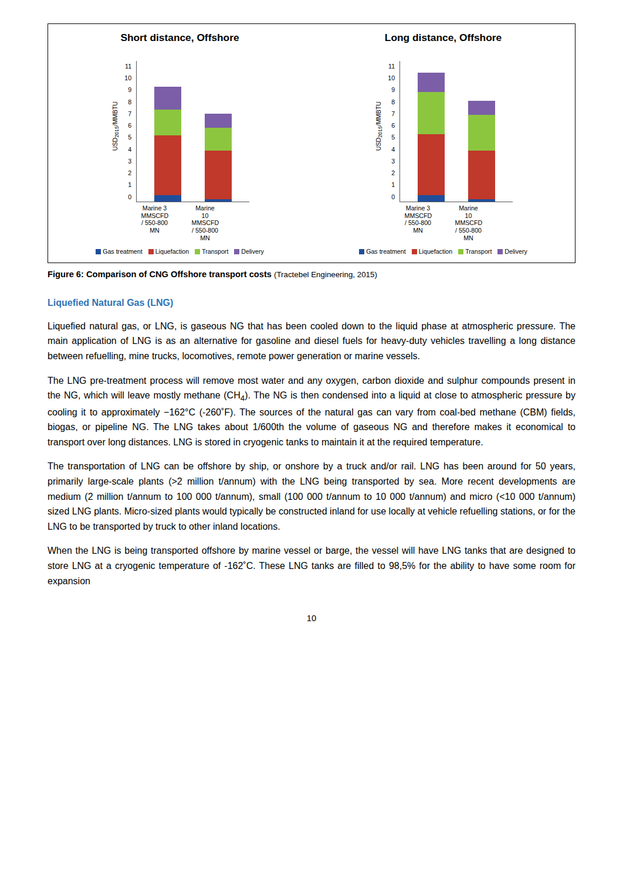Short distance, Offshore
USD2015/MMBTU
11
10
9
8
7
6
5
4
3
2
1
0
Marine 3 MMSCFD / 550-800 MN
Marine 10 MMSCFD / 550-800 MN
Gas treatment Liquefaction Transport Delivery
Long distance, Offshore
USD2015/MMBTU
11
10
9
8
7
6
5
4
3
2
1
0
Marine 3 MMSCFD / 550-800 MN
Marine 10 MMSCFD / 550-800 MN
Gas treatment Liquefaction Transport Delivery
Figure 6: Comparison of CNG Offshore transport costs (Tractebel Engineering, 2015)
Liquefied Natural Gas (LNG)
Liquefied natural gas, or LNG, is gaseous NG that has been cooled down to the liquid phase at atmospheric pressure. The main application of LNG is as an alternative for gasoline and diesel fuels for heavy-duty vehicles travelling a long distance between refuelling, mine trucks, locomotives, remote power generation or marine vessels.
The LNG pre-treatment process will remove most water and any oxygen, carbon dioxide and sulphur compounds present in the NG, which will leave mostly methane (CH4). The NG is then condensed into a liquid at close to atmospheric pressure by cooling it to approximately −162°C (-260˚F). The sources of the natural gas can vary from coal-bed methane (CBM) fields, biogas, or pipeline NG. The LNG takes about 1/600th the volume of gaseous NG and therefore makes it economical to transport over long distances. LNG is stored in cryogenic tanks to maintain it at the required temperature.
The transportation of LNG can be offshore by ship, or onshore by a truck and/or rail. LNG has been around for 50 years, primarily large-scale plants (>2 million t/annum) with the LNG being transported by sea. More recent developments are medium (2 million t/annum to 100 000 t/annum), small (100 000 t/annum to 10 000 t/annum) and micro (<10 000 t/annum) sized LNG plants. Micro-sized plants would typically be constructed inland for use locally at vehicle refuelling stations, or for the LNG to be transported by truck to other inland locations.
When the LNG is being transported offshore by marine vessel or barge, the vessel will have LNG tanks that are designed to store LNG at a cryogenic temperature of -162˚C. These LNG tanks are filled to 98,5% for the ability to have some room for expansion
10